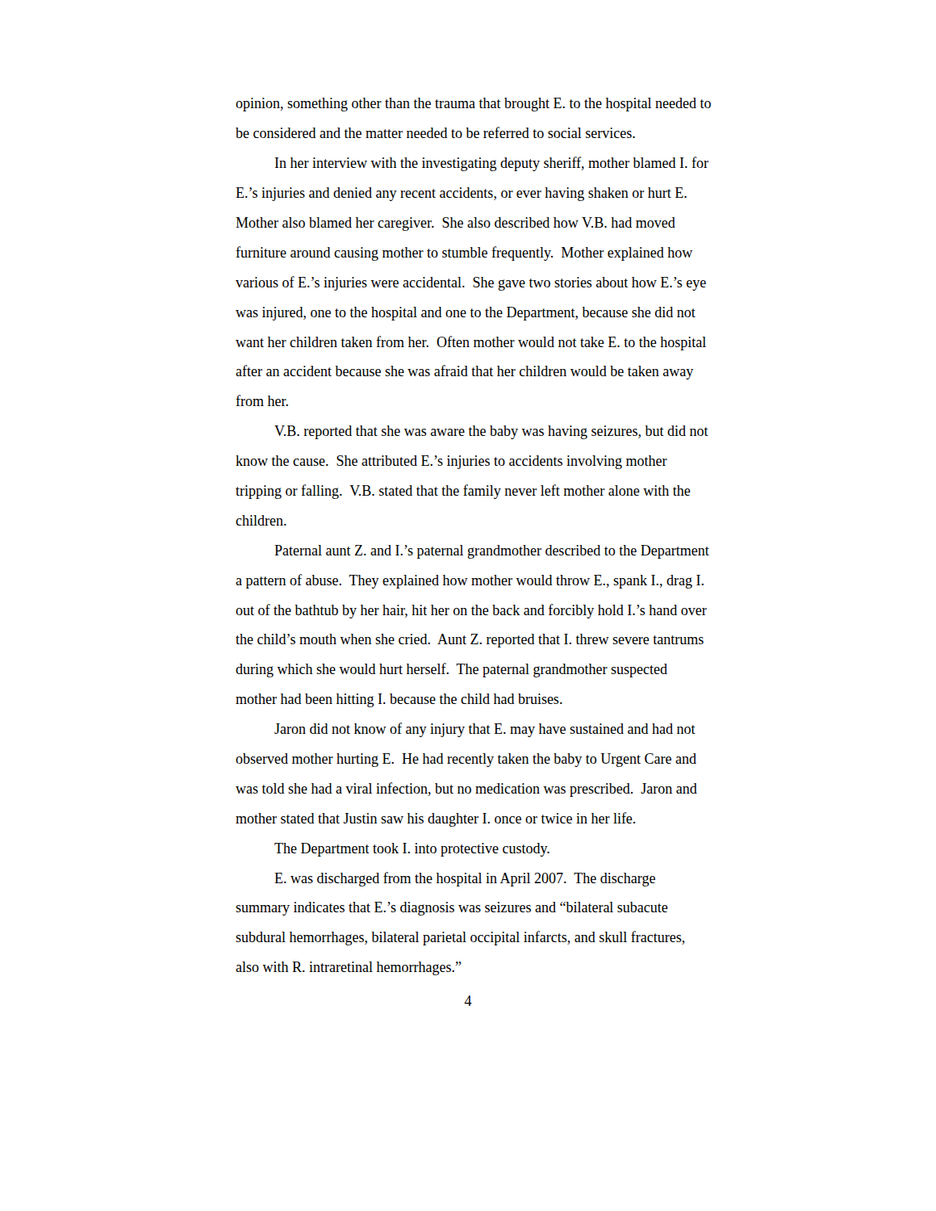opinion, something other than the trauma that brought E. to the hospital needed to be considered and the matter needed to be referred to social services.
In her interview with the investigating deputy sheriff, mother blamed I. for E.’s injuries and denied any recent accidents, or ever having shaken or hurt E. Mother also blamed her caregiver. She also described how V.B. had moved furniture around causing mother to stumble frequently. Mother explained how various of E.’s injuries were accidental. She gave two stories about how E.’s eye was injured, one to the hospital and one to the Department, because she did not want her children taken from her. Often mother would not take E. to the hospital after an accident because she was afraid that her children would be taken away from her.
V.B. reported that she was aware the baby was having seizures, but did not know the cause. She attributed E.’s injuries to accidents involving mother tripping or falling. V.B. stated that the family never left mother alone with the children.
Paternal aunt Z. and I.’s paternal grandmother described to the Department a pattern of abuse. They explained how mother would throw E., spank I., drag I. out of the bathtub by her hair, hit her on the back and forcibly hold I.’s hand over the child’s mouth when she cried. Aunt Z. reported that I. threw severe tantrums during which she would hurt herself. The paternal grandmother suspected mother had been hitting I. because the child had bruises.
Jaron did not know of any injury that E. may have sustained and had not observed mother hurting E. He had recently taken the baby to Urgent Care and was told she had a viral infection, but no medication was prescribed. Jaron and mother stated that Justin saw his daughter I. once or twice in her life.
The Department took I. into protective custody.
E. was discharged from the hospital in April 2007. The discharge summary indicates that E.’s diagnosis was seizures and “bilateral subacute subdural hemorrhages, bilateral parietal occipital infarcts, and skull fractures, also with R. intraretinal hemorrhages.”
4